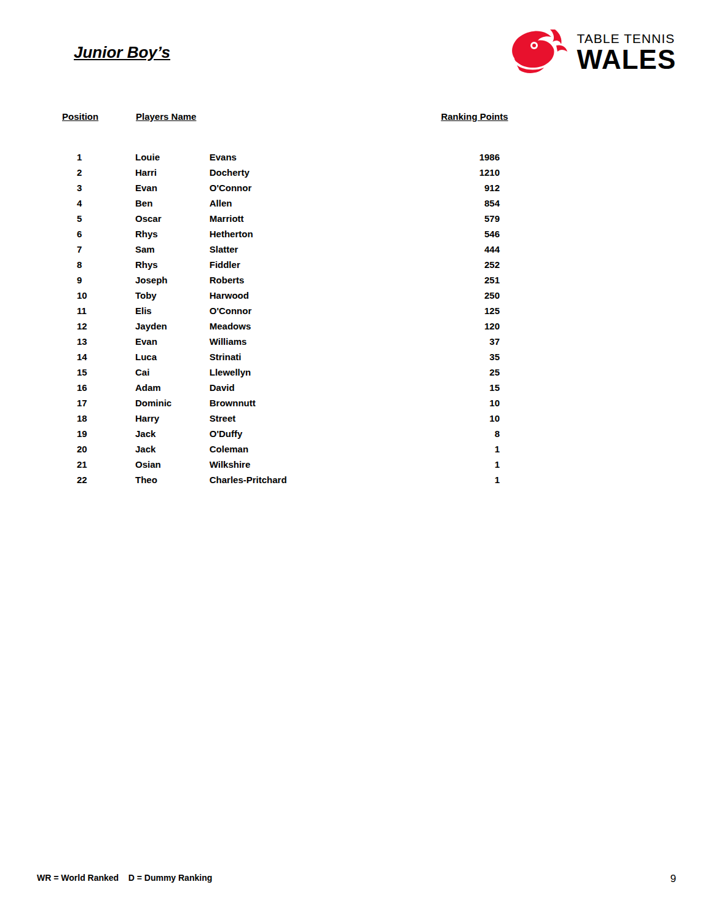Junior Boy’s
TABLE TENNIS WALES
| Position | Players Name | Ranking Points |
| --- | --- | --- |
| 1 | Louie | Evans | 1986 |
| 2 | Harri | Docherty | 1210 |
| 3 | Evan | O'Connor | 912 |
| 4 | Ben | Allen | 854 |
| 5 | Oscar | Marriott | 579 |
| 6 | Rhys | Hetherton | 546 |
| 7 | Sam | Slatter | 444 |
| 8 | Rhys | Fiddler | 252 |
| 9 | Joseph | Roberts | 251 |
| 10 | Toby | Harwood | 250 |
| 11 | Elis | O'Connor | 125 |
| 12 | Jayden | Meadows | 120 |
| 13 | Evan | Williams | 37 |
| 14 | Luca | Strinati | 35 |
| 15 | Cai | Llewellyn | 25 |
| 16 | Adam | David | 15 |
| 17 | Dominic | Brownnutt | 10 |
| 18 | Harry | Street | 10 |
| 19 | Jack | O'Duffy | 8 |
| 20 | Jack | Coleman | 1 |
| 21 | Osian | Wilkshire | 1 |
| 22 | Theo | Charles-Pritchard | 1 |
WR = World Ranked D = Dummy Ranking 9